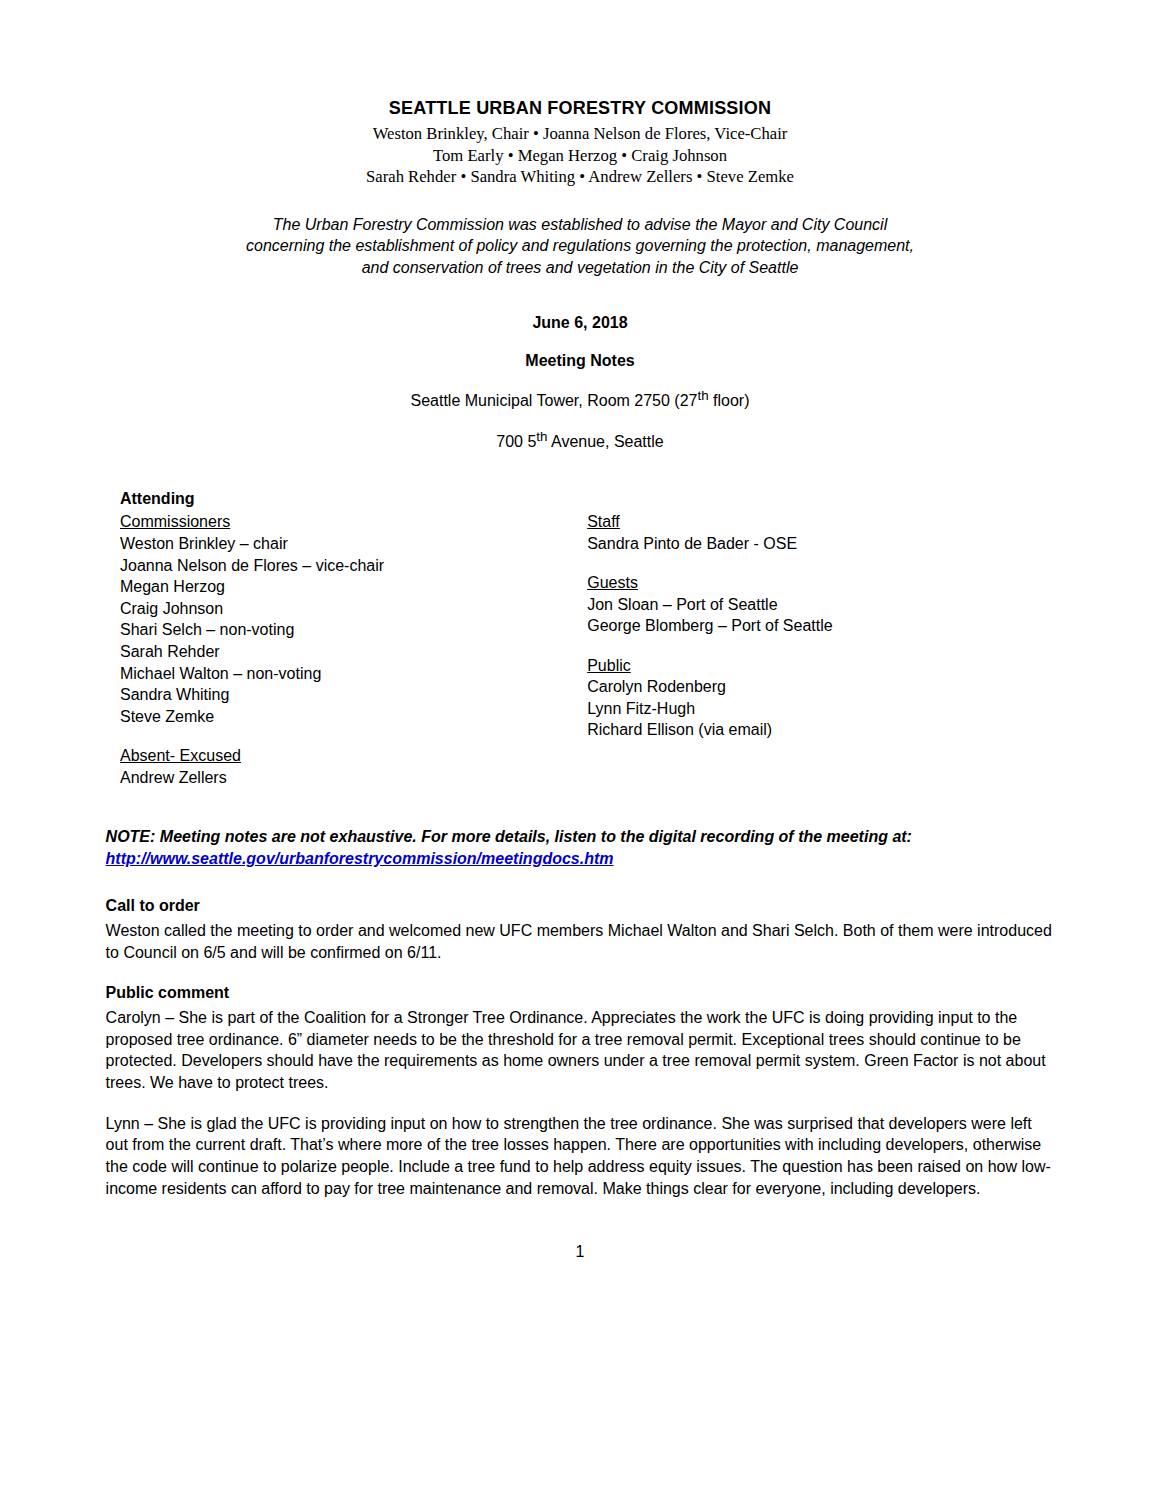SEATTLE URBAN FORESTRY COMMISSION
Weston Brinkley, Chair • Joanna Nelson de Flores, Vice-Chair
Tom Early • Megan Herzog • Craig Johnson
Sarah Rehder • Sandra Whiting • Andrew Zellers • Steve Zemke
The Urban Forestry Commission was established to advise the Mayor and City Council
concerning the establishment of policy and regulations governing the protection, management,
and conservation of trees and vegetation in the City of Seattle
June 6, 2018
Meeting Notes
Seattle Municipal Tower, Room 2750 (27th floor)
700 5th Avenue, Seattle
Attending
| Commissioners Weston Brinkley – chair Joanna Nelson de Flores – vice-chair Megan Herzog Craig Johnson Shari Selch – non-voting Sarah Rehder Michael Walton – non-voting Sandra Whiting Steve Zemke Absent- Excused Andrew Zellers | Staff Sandra Pinto de Bader - OSE Guests Jon Sloan – Port of Seattle George Blomberg – Port of Seattle Public Carolyn Rodenberg Lynn Fitz-Hugh Richard Ellison (via email) |
NOTE: Meeting notes are not exhaustive. For more details, listen to the digital recording of the meeting at: http://www.seattle.gov/urbanforestrycommission/meetingdocs.htm
Call to order
Weston called the meeting to order and welcomed new UFC members Michael Walton and Shari Selch. Both of them were introduced to Council on 6/5 and will be confirmed on 6/11.
Public comment
Carolyn – She is part of the Coalition for a Stronger Tree Ordinance. Appreciates the work the UFC is doing providing input to the proposed tree ordinance. 6” diameter needs to be the threshold for a tree removal permit. Exceptional trees should continue to be protected. Developers should have the requirements as home owners under a tree removal permit system. Green Factor is not about trees. We have to protect trees.
Lynn – She is glad the UFC is providing input on how to strengthen the tree ordinance. She was surprised that developers were left out from the current draft. That’s where more of the tree losses happen. There are opportunities with including developers, otherwise the code will continue to polarize people. Include a tree fund to help address equity issues. The question has been raised on how low-income residents can afford to pay for tree maintenance and removal. Make things clear for everyone, including developers.
1